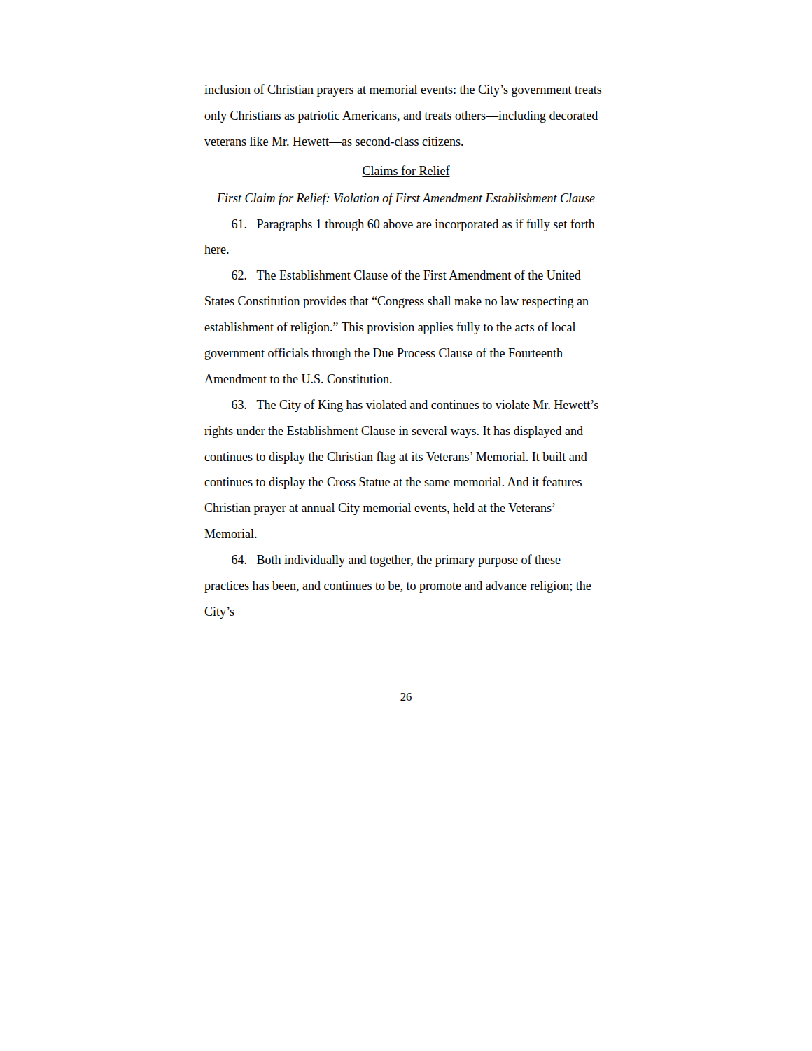inclusion of Christian prayers at memorial events: the City’s government treats only Christians as patriotic Americans, and treats others—including decorated veterans like Mr. Hewett—as second-class citizens.
Claims for Relief
First Claim for Relief: Violation of First Amendment Establishment Clause
61. Paragraphs 1 through 60 above are incorporated as if fully set forth here.
62. The Establishment Clause of the First Amendment of the United States Constitution provides that “Congress shall make no law respecting an establishment of religion.” This provision applies fully to the acts of local government officials through the Due Process Clause of the Fourteenth Amendment to the U.S. Constitution.
63. The City of King has violated and continues to violate Mr. Hewett’s rights under the Establishment Clause in several ways. It has displayed and continues to display the Christian flag at its Veterans’ Memorial. It built and continues to display the Cross Statue at the same memorial. And it features Christian prayer at annual City memorial events, held at the Veterans’ Memorial.
64. Both individually and together, the primary purpose of these practices has been, and continues to be, to promote and advance religion; the City’s
26